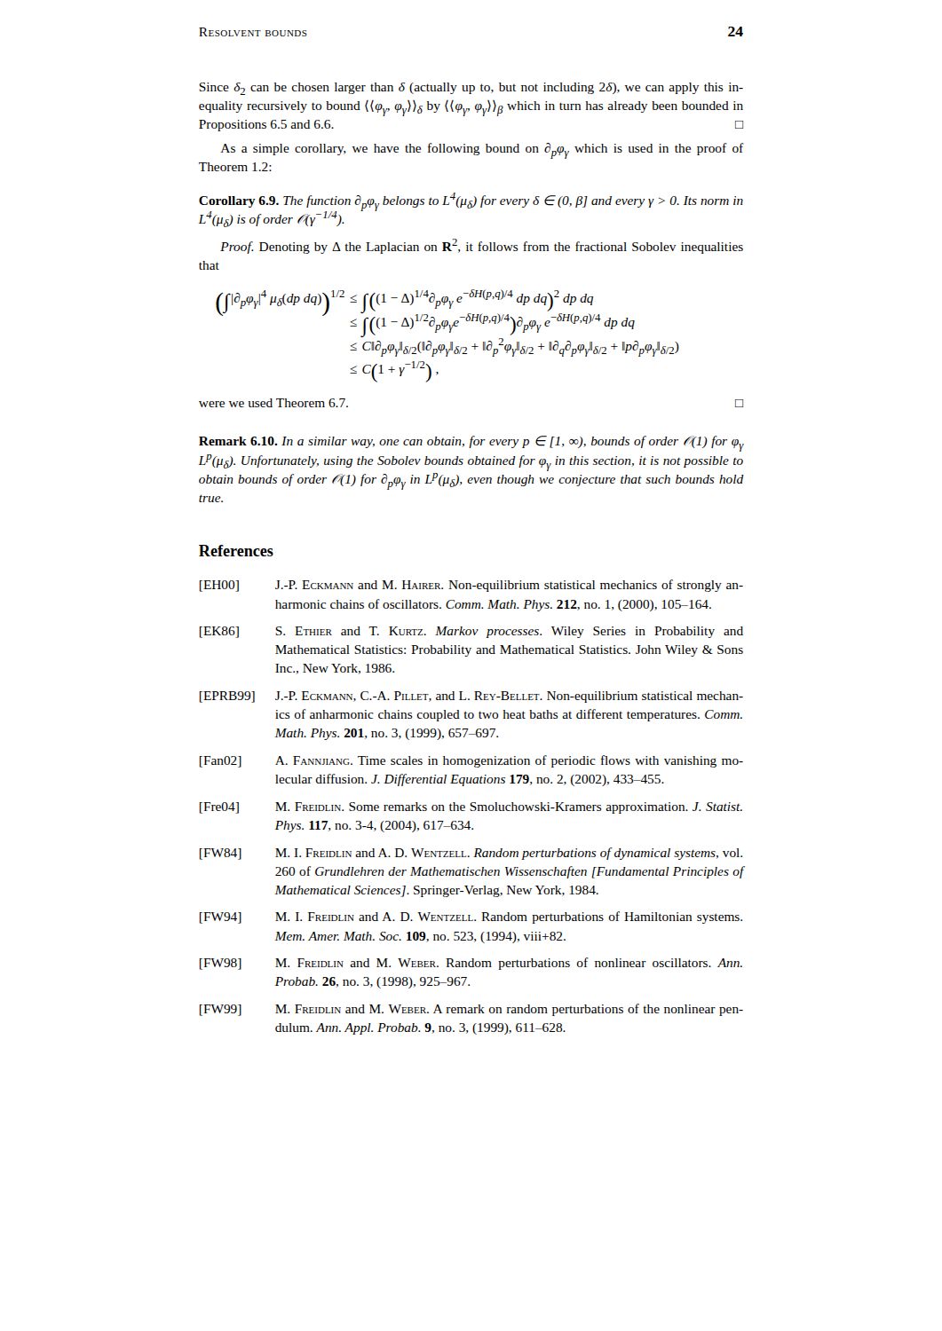Resolvent bounds 24
Since δ2 can be chosen larger than δ (actually up to, but not including 2δ), we can apply this inequality recursively to bound ⟨⟨φγ, φγ⟩⟩δ by ⟨⟨φγ, φγ⟩⟩β which in turn has already been bounded in Propositions 6.5 and 6.6. □
As a simple corollary, we have the following bound on ∂pφγ which is used in the proof of Theorem 1.2:
Corollary 6.9. The function ∂pφγ belongs to L4(μδ) for every δ ∈ (0, β] and every γ > 0. Its norm in L4(μδ) is of order 𝒪(γ−1/4).
Proof. Denoting by Δ the Laplacian on R2, it follows from the fractional Sobolev inequalities that
(∫|∂pφγ|4 μδ(dp dq))1/2 ≤ ∫((1 − Δ)1/4∂pφγ e−δH(p,q)/4 dp dq)2 dp dq
≤ ∫((1 − Δ)1/2∂pφγe−δH(p,q)/4)∂pφγ e−δH(p,q)/4 dp dq
≤ C‖∂pφγ‖δ/2(‖∂pφγ‖δ/2 + ‖∂p2φγ‖δ/2 + ‖∂q∂pφγ‖δ/2 + ‖p∂pφγ‖δ/2)
≤ C(1 + γ−1/2) ,
were we used Theorem 6.7. □
Remark 6.10. In a similar way, one can obtain, for every p ∈ [1, ∞), bounds of order 𝒪(1) for φγ Lp(μδ). Unfortunately, using the Sobolev bounds obtained for φγ in this section, it is not possible to obtain bounds of order 𝒪(1) for ∂pφγ in Lp(μδ), even though we conjecture that such bounds hold true.
References
[EH00]
J.-P. Eckmann and M. Hairer. Non-equilibrium statistical mechanics of strongly anharmonic chains of oscillators. Comm. Math. Phys. 212, no. 1, (2000), 105–164.
[EK86]
S. Ethier and T. Kurtz. Markov processes. Wiley Series in Probability and Mathematical Statistics: Probability and Mathematical Statistics. John Wiley & Sons Inc., New York, 1986.
[EPRB99]
J.-P. Eckmann, C.-A. Pillet, and L. Rey-Bellet. Non-equilibrium statistical mechanics of anharmonic chains coupled to two heat baths at different temperatures. Comm. Math. Phys. 201, no. 3, (1999), 657–697.
[Fan02]
A. Fannjiang. Time scales in homogenization of periodic flows with vanishing molecular diffusion. J. Differential Equations 179, no. 2, (2002), 433–455.
[Fre04]
M. Freidlin. Some remarks on the Smoluchowski-Kramers approximation. J. Statist. Phys. 117, no. 3-4, (2004), 617–634.
[FW84]
M. I. Freidlin and A. D. Wentzell. Random perturbations of dynamical systems, vol. 260 of Grundlehren der Mathematischen Wissenschaften [Fundamental Principles of Mathematical Sciences]. Springer-Verlag, New York, 1984.
[FW94]
M. I. Freidlin and A. D. Wentzell. Random perturbations of Hamiltonian systems. Mem. Amer. Math. Soc. 109, no. 523, (1994), viii+82.
[FW98]
M. Freidlin and M. Weber. Random perturbations of nonlinear oscillators. Ann. Probab. 26, no. 3, (1998), 925–967.
[FW99]
M. Freidlin and M. Weber. A remark on random perturbations of the nonlinear pendulum. Ann. Appl. Probab. 9, no. 3, (1999), 611–628.